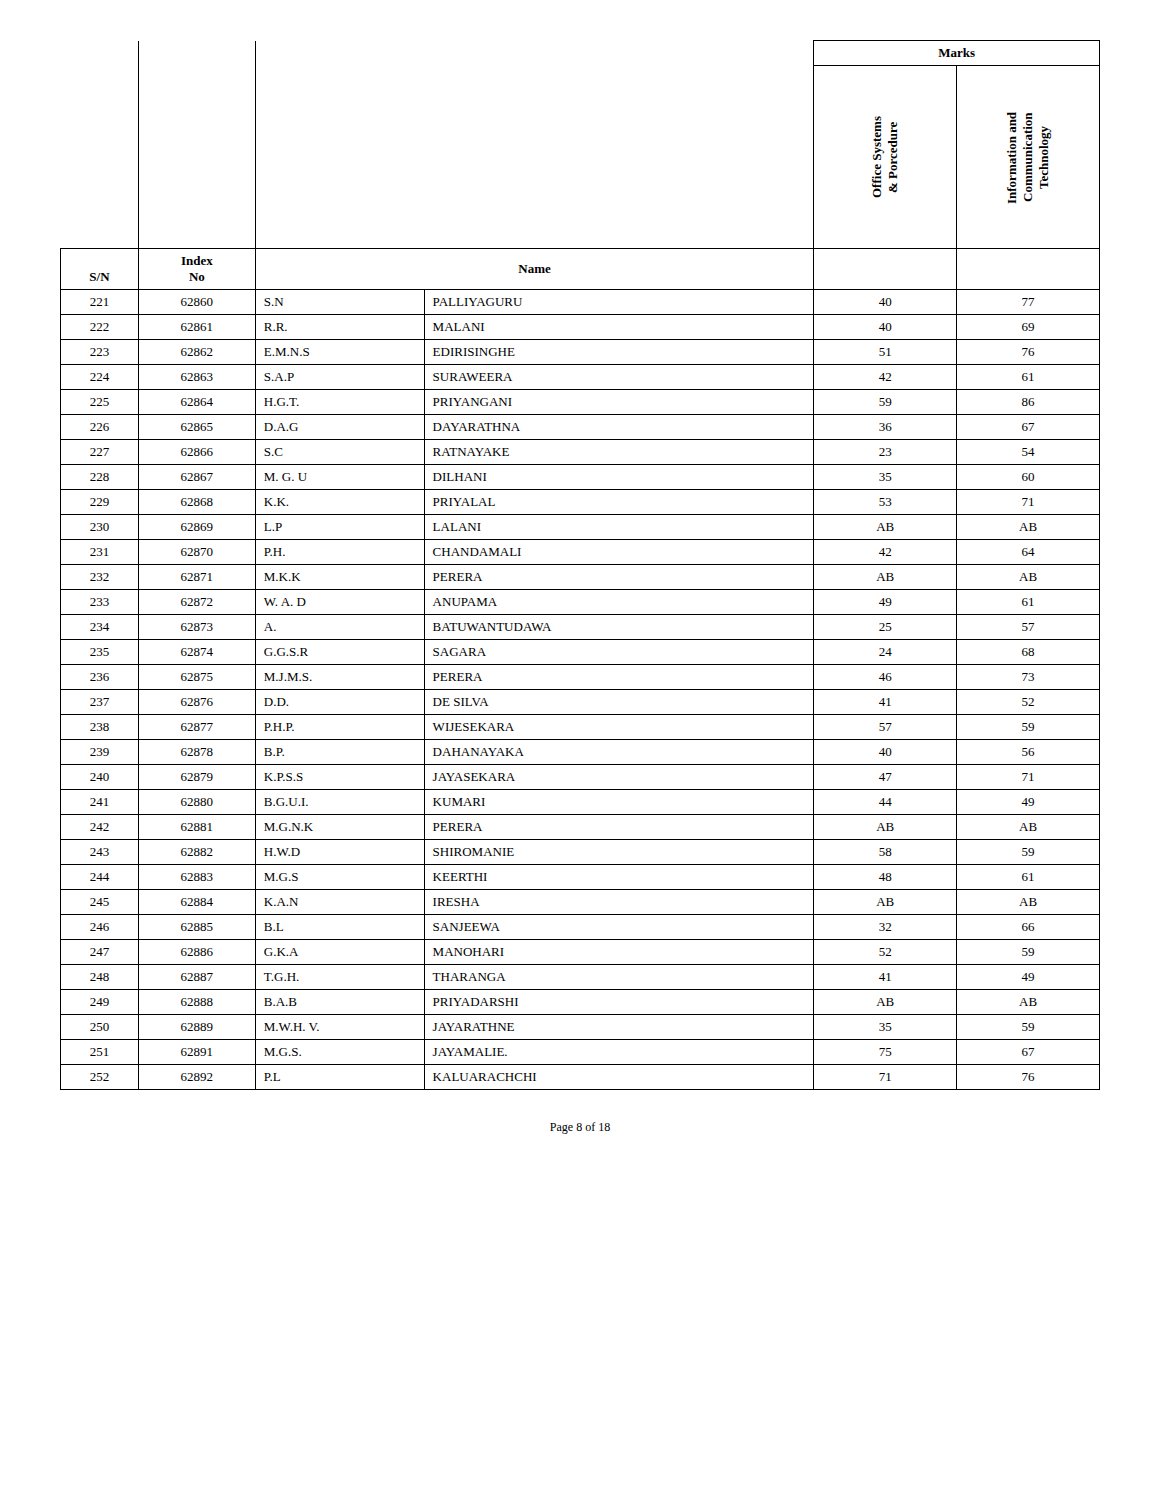| | | | Marks |
| --- | --- | --- | --- |
| Office Systems & Porcedure | Information and Communication Technology |
| S/N | Index No | Name | | |
| 221 | 62860 | S.N | PALLIYAGURU | 40 | 77 |
| 222 | 62861 | R.R. | MALANI | 40 | 69 |
| 223 | 62862 | E.M.N.S | EDIRISINGHE | 51 | 76 |
| 224 | 62863 | S.A.P | SURAWEERA | 42 | 61 |
| 225 | 62864 | H.G.T. | PRIYANGANI | 59 | 86 |
| 226 | 62865 | D.A.G | DAYARATHNA | 36 | 67 |
| 227 | 62866 | S.C | RATNAYAKE | 23 | 54 |
| 228 | 62867 | M. G. U | DILHANI | 35 | 60 |
| 229 | 62868 | K.K. | PRIYALAL | 53 | 71 |
| 230 | 62869 | L.P | LALANI | AB | AB |
| 231 | 62870 | P.H. | CHANDAMALI | 42 | 64 |
| 232 | 62871 | M.K.K | PERERA | AB | AB |
| 233 | 62872 | W. A. D | ANUPAMA | 49 | 61 |
| 234 | 62873 | A. | BATUWANTUDAWA | 25 | 57 |
| 235 | 62874 | G.G.S.R | SAGARA | 24 | 68 |
| 236 | 62875 | M.J.M.S. | PERERA | 46 | 73 |
| 237 | 62876 | D.D. | DE SILVA | 41 | 52 |
| 238 | 62877 | P.H.P. | WIJESEKARA | 57 | 59 |
| 239 | 62878 | B.P. | DAHANAYAKA | 40 | 56 |
| 240 | 62879 | K.P.S.S | JAYASEKARA | 47 | 71 |
| 241 | 62880 | B.G.U.I. | KUMARI | 44 | 49 |
| 242 | 62881 | M.G.N.K | PERERA | AB | AB |
| 243 | 62882 | H.W.D | SHIROMANIE | 58 | 59 |
| 244 | 62883 | M.G.S | KEERTHI | 48 | 61 |
| 245 | 62884 | K.A.N | IRESHA | AB | AB |
| 246 | 62885 | B.L | SANJEEWA | 32 | 66 |
| 247 | 62886 | G.K.A | MANOHARI | 52 | 59 |
| 248 | 62887 | T.G.H. | THARANGA | 41 | 49 |
| 249 | 62888 | B.A.B | PRIYADARSHI | AB | AB |
| 250 | 62889 | M.W.H. V. | JAYARATHNE | 35 | 59 |
| 251 | 62891 | M.G.S. | JAYAMALIE. | 75 | 67 |
| 252 | 62892 | P.L | KALUARACHCHI | 71 | 76 |
Page 8 of 18